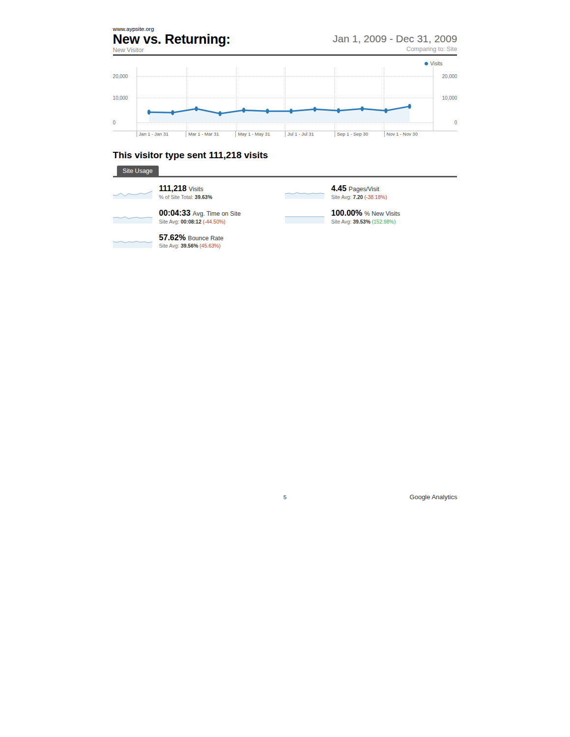www.aypsite.org
New vs. Returning:
New Visitor
Jan 1, 2009 - Dec 31, 2009
Comparing to: Site
Visits
20,000
10,000
0
20,000
10,000
0
Jan 1 - Jan 31
Mar 1 - Mar 31
May 1 - May 31
Jul 1 - Jul 31
Sep 1 - Sep 30
Nov 1 - Nov 30
This visitor type sent 111,218 visits
Site Usage
111,218 Visits
% of Site Total: 39.63%
00:04:33 Avg. Time on Site
Site Avg: 00:08:12 (-44.50%)
57.62% Bounce Rate
Site Avg: 39.56% (45.63%)
4.45 Pages/Visit
Site Avg: 7.20 (-38.18%)
100.00% % New Visits
Site Avg: 39.53% (152.98%)
5
Google Analytics